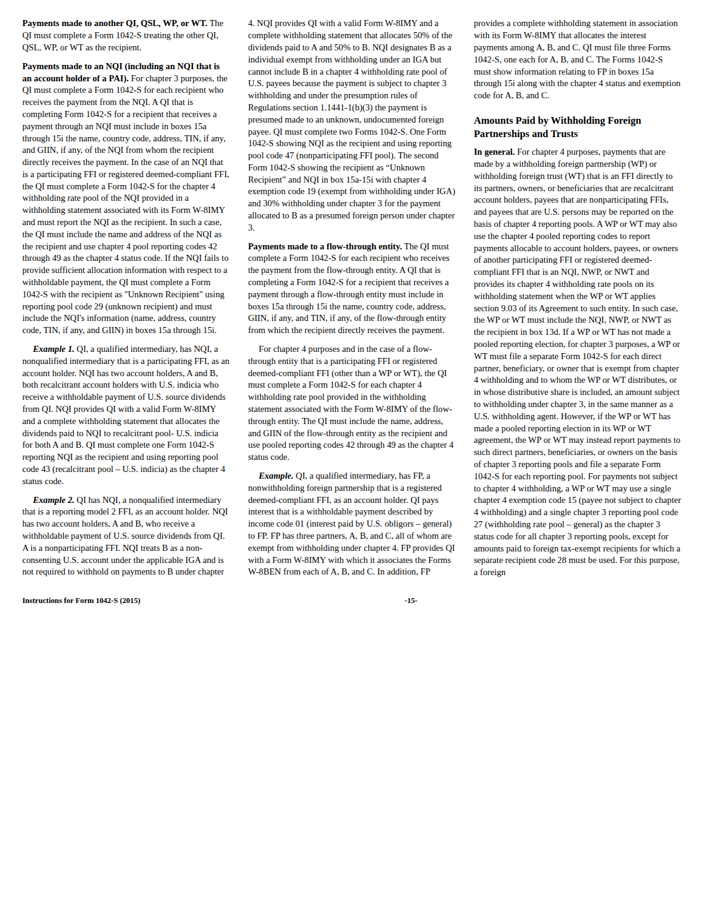Payments made to another QI, QSL, WP, or WT. The QI must complete a Form 1042-S treating the other QI, QSL, WP, or WT as the recipient.
Payments made to an NQI (including an NQI that is an account holder of a PAI). For chapter 3 purposes, the QI must complete a Form 1042-S for each recipient who receives the payment from the NQI. A QI that is completing Form 1042-S for a recipient that receives a payment through an NQI must include in boxes 15a through 15i the name, country code, address, TIN, if any, and GIIN, if any, of the NQI from whom the recipient directly receives the payment. In the case of an NQI that is a participating FFI or registered deemed-compliant FFI, the QI must complete a Form 1042-S for the chapter 4 withholding rate pool of the NQI provided in a withholding statement associated with its Form W-8IMY and must report the NQI as the recipient. In such a case, the QI must include the name and address of the NQI as the recipient and use chapter 4 pool reporting codes 42 through 49 as the chapter 4 status code. If the NQI fails to provide sufficient allocation information with respect to a withholdable payment, the QI must complete a Form 1042-S with the recipient as "Unknown Recipient" using reporting pool code 29 (unknown recipient) and must include the NQI's information (name, address, country code, TIN, if any, and GIIN) in boxes 15a through 15i.
Example 1. QI, a qualified intermediary, has NQI, a nonqualified intermediary that is a participating FFI, as an account holder. NQI has two account holders, A and B, both recalcitrant account holders with U.S. indicia who receive a withholdable payment of U.S. source dividends from QI. NQI provides QI with a valid Form W-8IMY and a complete withholding statement that allocates the dividends paid to NQI to recalcitrant pool- U.S. indicia for both A and B. QI must complete one Form 1042-S reporting NQI as the recipient and using reporting pool code 43 (recalcitrant pool – U.S. indicia) as the chapter 4 status code.
Example 2. QI has NQI, a nonqualified intermediary that is a reporting model 2 FFI, as an account holder. NQI has two account holders, A and B, who receive a withholdable payment of U.S. source dividends from QI. A is a nonparticipating FFI. NQI treats B as a non-consenting U.S. account under the applicable IGA and is not required to withhold on payments to B under chapter 4. NQI provides QI with a valid Form W-8IMY and a complete withholding statement that allocates 50% of the dividends paid to A and 50% to B. NQI designates B as a individual exempt from withholding under an IGA but cannot include B in a chapter 4 withholding rate pool of U.S. payees because the payment is subject to chapter 3 withholding and under the presumption rules of Regulations section 1.1441-1(b)(3) the payment is presumed made to an unknown, undocumented foreign payee. QI must complete two Forms 1042-S. One Form 1042-S showing NQI as the recipient and using reporting pool code 47 (nonparticipating FFI pool). The second Form 1042-S showing the recipient as “Unknown Recipient” and NQI in box 15a-15i with chapter 4 exemption code 19 (exempt from withholding under IGA) and 30% withholding under chapter 3 for the payment allocated to B as a presumed foreign person under chapter 3.
Payments made to a flow-through entity. The QI must complete a Form 1042-S for each recipient who receives the payment from the flow-through entity. A QI that is completing a Form 1042-S for a recipient that receives a payment through a flow-through entity must include in boxes 15a through 15i the name, country code, address, GIIN, if any, and TIN, if any, of the flow-through entity from which the recipient directly receives the payment.
For chapter 4 purposes and in the case of a flow-through entity that is a participating FFI or registered deemed-compliant FFI (other than a WP or WT), the QI must complete a Form 1042-S for each chapter 4 withholding rate pool provided in the withholding statement associated with the Form W-8IMY of the flow-through entity. The QI must include the name, address, and GIIN of the flow-through entity as the recipient and use pooled reporting codes 42 through 49 as the chapter 4 status code.
Example. QI, a qualified intermediary, has FP, a nonwithholding foreign partnership that is a registered deemed-compliant FFI, as an account holder. QI pays interest that is a withholdable payment described by income code 01 (interest paid by U.S. obligors – general) to FP. FP has three partners, A, B, and C, all of whom are exempt from withholding under chapter 4. FP provides QI with a Form W-8IMY with which it associates the Forms W-8BEN from each of A, B, and C. In addition, FP provides a complete withholding statement in association with its Form W-8IMY that allocates the interest payments among A, B, and C. QI must file three Forms 1042-S, one each for A, B, and C. The Forms 1042-S must show information relating to FP in boxes 15a through 15i along with the chapter 4 status and exemption code for A, B, and C.
Amounts Paid by Withholding Foreign Partnerships and Trusts
In general. For chapter 4 purposes, payments that are made by a withholding foreign partnership (WP) or withholding foreign trust (WT) that is an FFI directly to its partners, owners, or beneficiaries that are recalcitrant account holders, payees that are nonparticipating FFIs, and payees that are U.S. persons may be reported on the basis of chapter 4 reporting pools. A WP or WT may also use the chapter 4 pooled reporting codes to report payments allocable to account holders, payees, or owners of another participating FFI or registered deemed-compliant FFI that is an NQI, NWP, or NWT and provides its chapter 4 withholding rate pools on its withholding statement when the WP or WT applies section 9.03 of its Agreement to such entity. In such case, the WP or WT must include the NQI, NWP, or NWT as the recipient in box 13d. If a WP or WT has not made a pooled reporting election, for chapter 3 purposes, a WP or WT must file a separate Form 1042-S for each direct partner, beneficiary, or owner that is exempt from chapter 4 withholding and to whom the WP or WT distributes, or in whose distributive share is included, an amount subject to withholding under chapter 3, in the same manner as a U.S. withholding agent. However, if the WP or WT has made a pooled reporting election in its WP or WT agreement, the WP or WT may instead report payments to such direct partners, beneficiaries, or owners on the basis of chapter 3 reporting pools and file a separate Form 1042-S for each reporting pool. For payments not subject to chapter 4 withholding, a WP or WT may use a single chapter 4 exemption code 15 (payee not subject to chapter 4 withholding) and a single chapter 3 reporting pool code 27 (withholding rate pool – general) as the chapter 3 status code for all chapter 3 reporting pools, except for amounts paid to foreign tax-exempt recipients for which a separate recipient code 28 must be used. For this purpose, a foreign
Instructions for Form 1042-S (2015) -15-